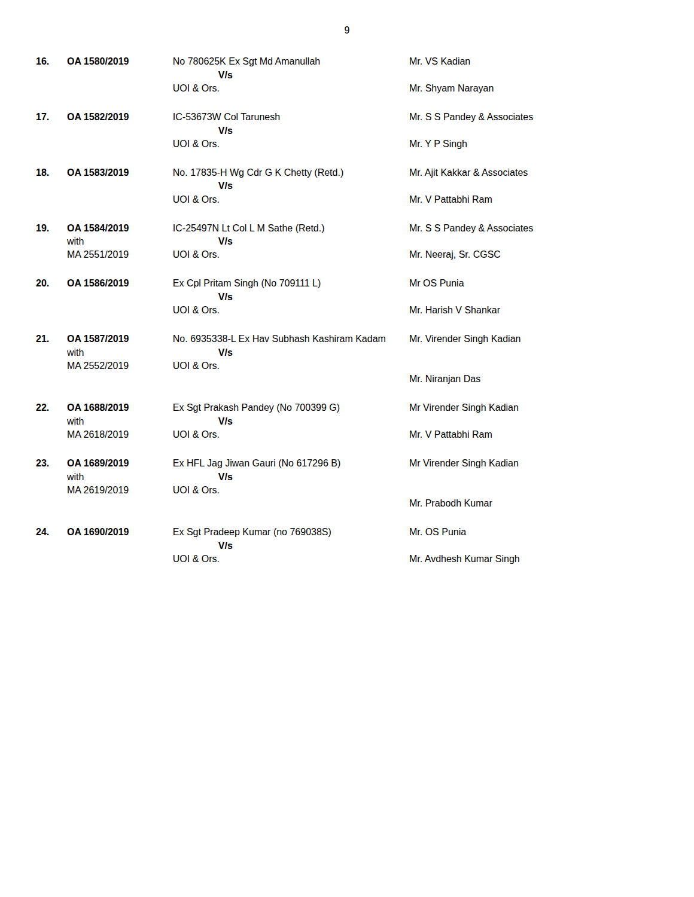9
| 16. | OA 1580/2019 | No 780625K Ex Sgt Md Amanullah | Mr. VS Kadian |
| | | V/s UOI & Ors. | Mr. Shyam Narayan |
| 17. | OA 1582/2019 | IC-53673W Col Tarunesh | Mr. S S Pandey & Associates |
| | | V/s UOI & Ors. | Mr. Y P Singh |
| 18. | OA 1583/2019 | No. 17835-H Wg Cdr G K Chetty (Retd.) | Mr. Ajit Kakkar & Associates |
| | | V/s UOI & Ors. | Mr. V Pattabhi Ram |
| 19. | OA 1584/2019 with MA 2551/2019 | IC-25497N Lt Col L M Sathe (Retd.) V/s UOI & Ors. | Mr. S S Pandey & Associates Mr. Neeraj, Sr. CGSC |
| 20. | OA 1586/2019 | Ex Cpl Pritam Singh (No 709111 L) | Mr OS Punia |
| | | V/s UOI & Ors. | Mr. Harish V Shankar |
| 21. | OA 1587/2019 with MA 2552/2019 | No. 6935338-L Ex Hav Subhash Kashiram Kadam V/s UOI & Ors. | Mr. Virender Singh Kadian Mr. Niranjan Das |
| 22. | OA 1688/2019 with MA 2618/2019 | Ex Sgt Prakash Pandey (No 700399 G) V/s UOI & Ors. | Mr Virender Singh Kadian Mr. V Pattabhi Ram |
| 23. | OA 1689/2019 with MA 2619/2019 | Ex HFL Jag Jiwan Gauri (No 617296 B) V/s UOI & Ors. | Mr Virender Singh Kadian Mr. Prabodh Kumar |
| 24. | OA 1690/2019 | Ex Sgt Pradeep Kumar (no 769038S) | Mr. OS Punia |
| | | V/s UOI & Ors. | Mr. Avdhesh Kumar Singh |